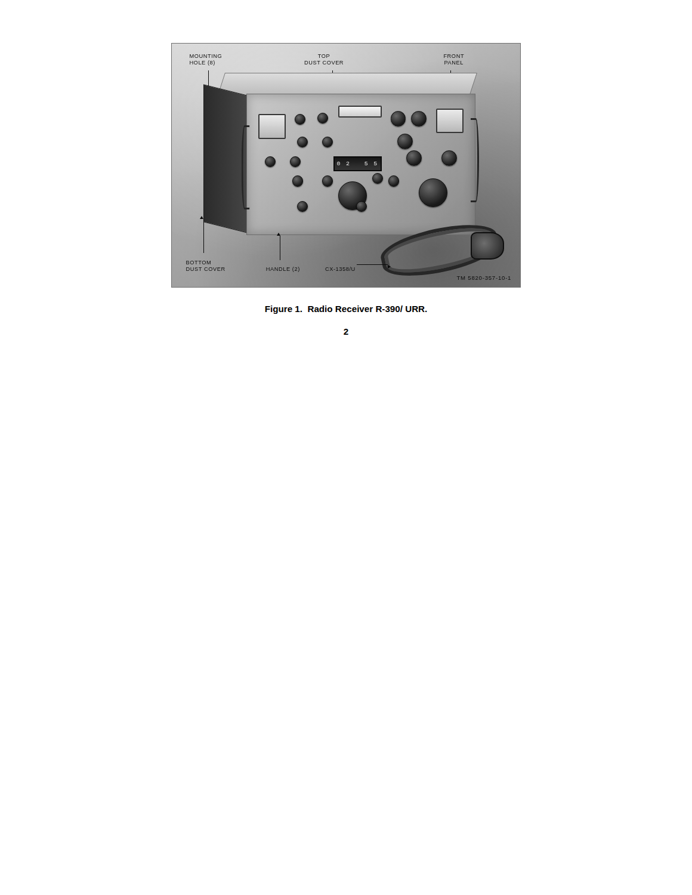Mounting
Hole (8)
Top
Dust Cover
Front
Panel
0 2 5 5
Bottom
Dust Cover
Handle (2)
CX-1358/U
TM 5820-357-10-1
Figure 1. Radio Receiver R-390/ URR.
2